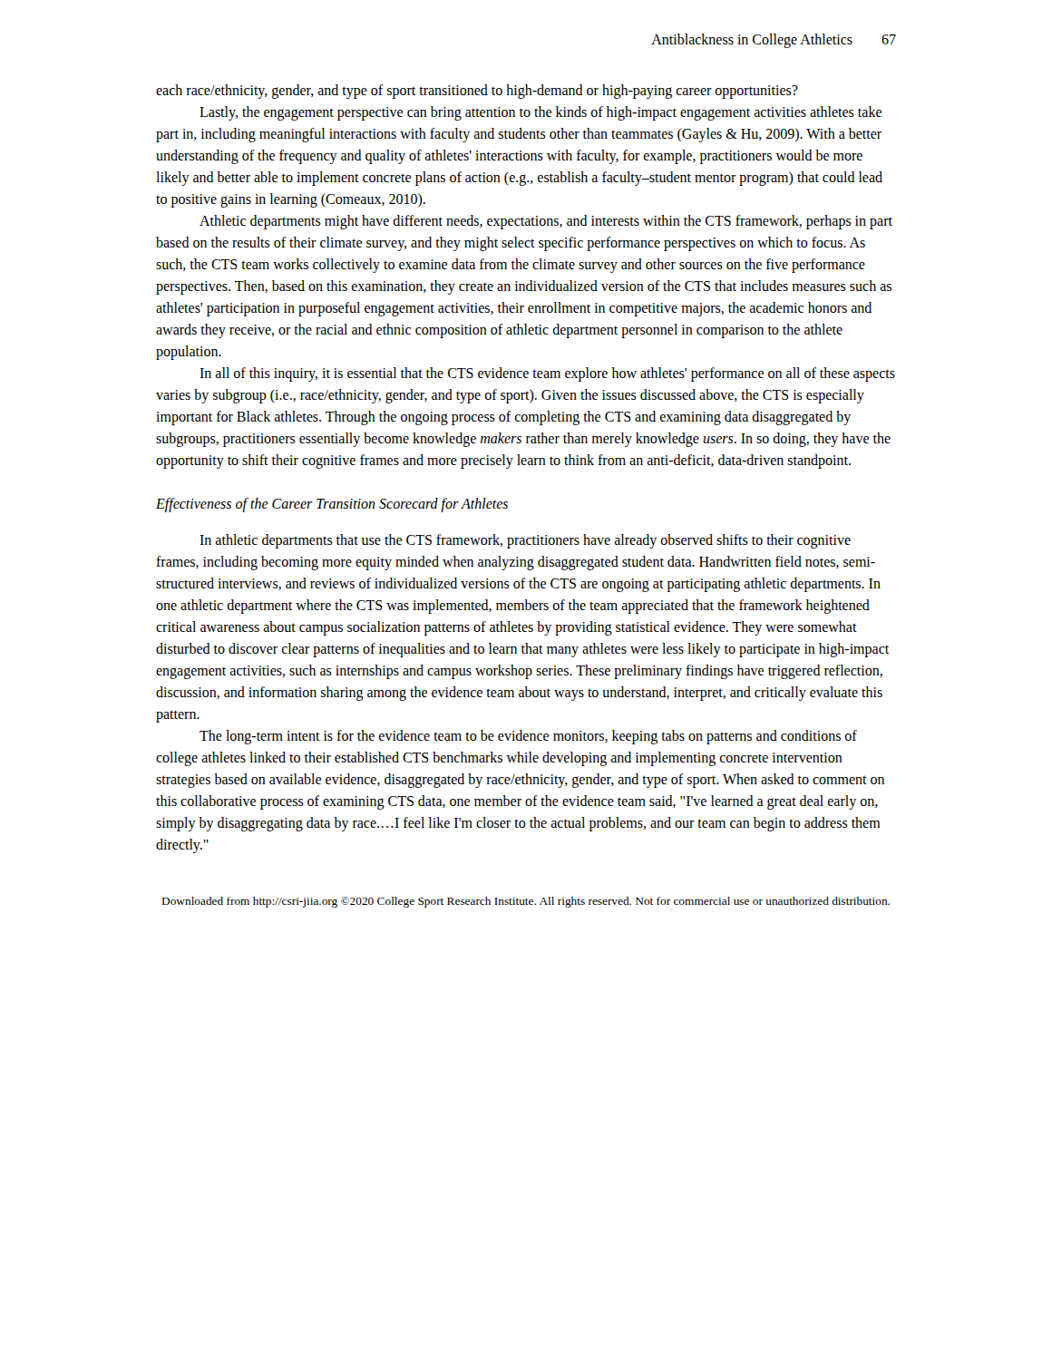Antiblackness in College Athletics 67
each race/ethnicity, gender, and type of sport transitioned to high-demand or high-paying career opportunities?
Lastly, the engagement perspective can bring attention to the kinds of high-impact engagement activities athletes take part in, including meaningful interactions with faculty and students other than teammates (Gayles & Hu, 2009). With a better understanding of the frequency and quality of athletes' interactions with faculty, for example, practitioners would be more likely and better able to implement concrete plans of action (e.g., establish a faculty–student mentor program) that could lead to positive gains in learning (Comeaux, 2010).
Athletic departments might have different needs, expectations, and interests within the CTS framework, perhaps in part based on the results of their climate survey, and they might select specific performance perspectives on which to focus. As such, the CTS team works collectively to examine data from the climate survey and other sources on the five performance perspectives. Then, based on this examination, they create an individualized version of the CTS that includes measures such as athletes' participation in purposeful engagement activities, their enrollment in competitive majors, the academic honors and awards they receive, or the racial and ethnic composition of athletic department personnel in comparison to the athlete population.
In all of this inquiry, it is essential that the CTS evidence team explore how athletes' performance on all of these aspects varies by subgroup (i.e., race/ethnicity, gender, and type of sport). Given the issues discussed above, the CTS is especially important for Black athletes. Through the ongoing process of completing the CTS and examining data disaggregated by subgroups, practitioners essentially become knowledge makers rather than merely knowledge users. In so doing, they have the opportunity to shift their cognitive frames and more precisely learn to think from an anti-deficit, data-driven standpoint.
Effectiveness of the Career Transition Scorecard for Athletes
In athletic departments that use the CTS framework, practitioners have already observed shifts to their cognitive frames, including becoming more equity minded when analyzing disaggregated student data. Handwritten field notes, semi-structured interviews, and reviews of individualized versions of the CTS are ongoing at participating athletic departments. In one athletic department where the CTS was implemented, members of the team appreciated that the framework heightened critical awareness about campus socialization patterns of athletes by providing statistical evidence. They were somewhat disturbed to discover clear patterns of inequalities and to learn that many athletes were less likely to participate in high-impact engagement activities, such as internships and campus workshop series. These preliminary findings have triggered reflection, discussion, and information sharing among the evidence team about ways to understand, interpret, and critically evaluate this pattern.
The long-term intent is for the evidence team to be evidence monitors, keeping tabs on patterns and conditions of college athletes linked to their established CTS benchmarks while developing and implementing concrete intervention strategies based on available evidence, disaggregated by race/ethnicity, gender, and type of sport. When asked to comment on this collaborative process of examining CTS data, one member of the evidence team said, "I've learned a great deal early on, simply by disaggregating data by race.…I feel like I'm closer to the actual problems, and our team can begin to address them directly."
Downloaded from http://csri-jiia.org ©2020 College Sport Research Institute. All rights reserved. Not for commercial use or unauthorized distribution.